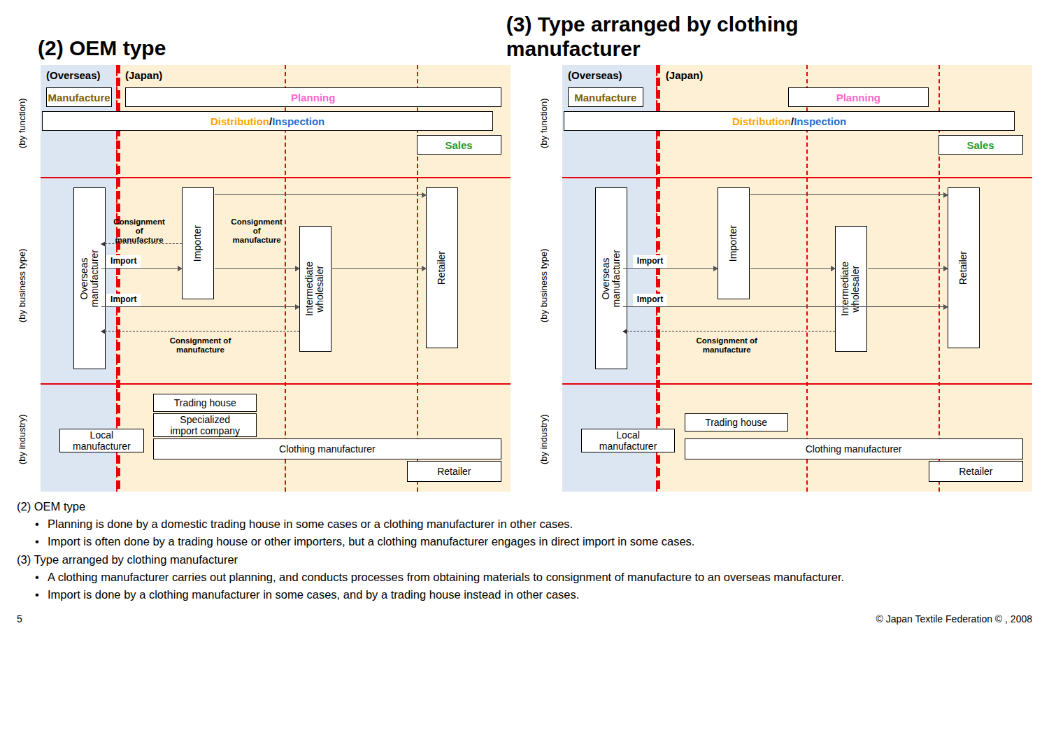(2) OEM type
(3) Type arranged by clothing
manufacturer
(by function)
(by business type)
(by industry)
(Overseas)
(Japan)
Manufacture
Planning
Distribution/Inspection
Sales
Overseas
manufacturer
Importer
Intermediate
wholesaler
Retailer
Consignment
of
manufacture
Consignment
of
manufacture
Import
Import
Consignment of
manufacture
Local
manufacturer
Trading house
Specialized
import company
Clothing manufacturer
Retailer
(by function)
(by business type)
(by industry)
(Overseas)
(Japan)
Manufacture
Planning
Distribution/Inspection
Sales
Overseas
manufacturer
Importer
Intermediate
wholesaler
Retailer
Import
Import
Consignment of
manufacture
Local
manufacturer
Trading house
Clothing manufacturer
Retailer
(2) OEM type
Planning is done by a domestic trading house in some cases or a clothing manufacturer in other cases.
Import is often done by a trading house or other importers, but a clothing manufacturer engages in direct import in some cases.
(3) Type arranged by clothing manufacturer
A clothing manufacturer carries out planning, and conducts processes from obtaining materials to consignment of manufacture to an overseas manufacturer.
Import is done by a clothing manufacturer in some cases, and by a trading house instead in other cases.
5
© Japan Textile Federation © , 2008